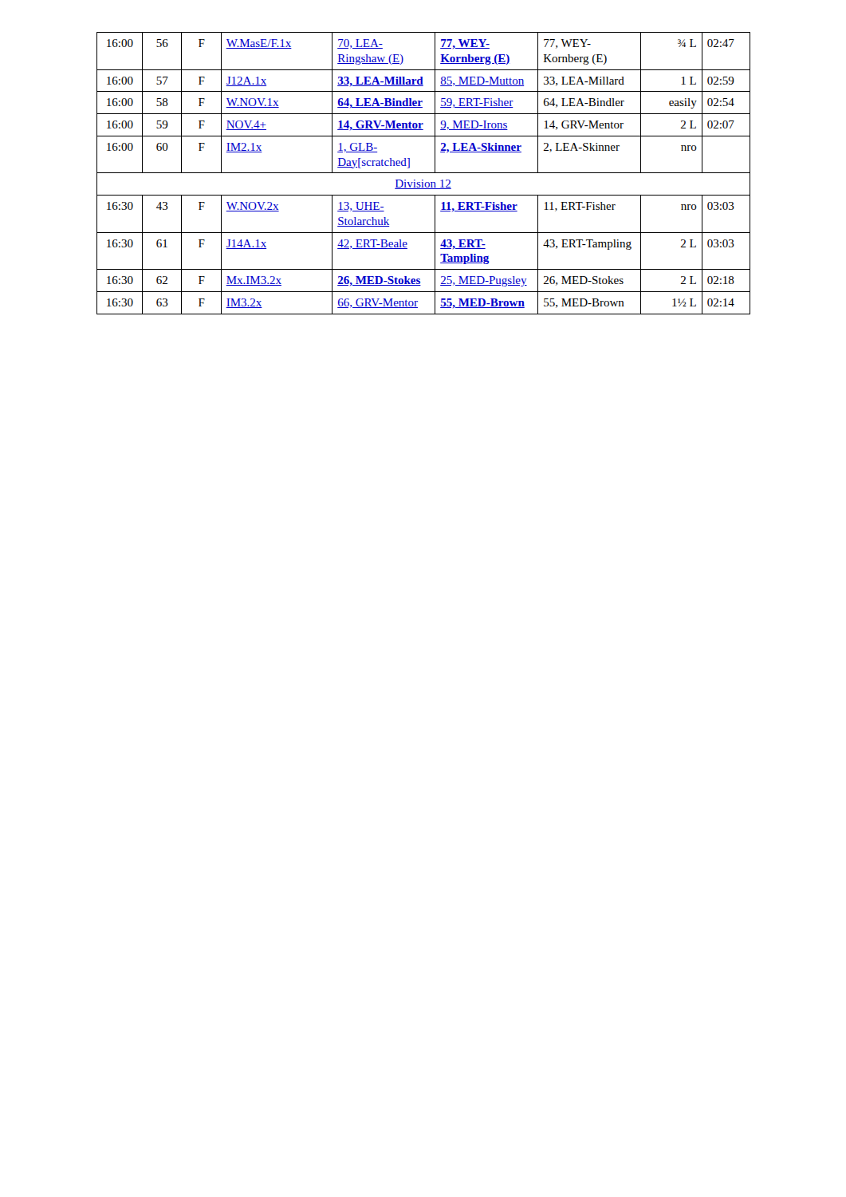| 16:00 | 56 | F | W.MasE/F.1x | 70, LEA-Ringshaw (E) | 77, WEY-Kornberg (E) | 77, WEY-Kornberg (E) | ¾ L | 02:47 |
| 16:00 | 57 | F | J12A.1x | 33, LEA-Millard | 85, MED-Mutton | 33, LEA-Millard | 1 L | 02:59 |
| 16:00 | 58 | F | W.NOV.1x | 64, LEA-Bindler | 59, ERT-Fisher | 64, LEA-Bindler | easily | 02:54 |
| 16:00 | 59 | F | NOV.4+ | 14, GRV-Mentor | 9, MED-Irons | 14, GRV-Mentor | 2 L | 02:07 |
| 16:00 | 60 | F | IM2.1x | 1, GLB-Day [scratched] | 2, LEA-Skinner | 2, LEA-Skinner | nro | |
| Division 12 |
| 16:30 | 43 | F | W.NOV.2x | 13, UHE-Stolarchuk | 11, ERT-Fisher | 11, ERT-Fisher | nro | 03:03 |
| 16:30 | 61 | F | J14A.1x | 42, ERT-Beale | 43, ERT-Tampling | 43, ERT-Tampling | 2 L | 03:03 |
| 16:30 | 62 | F | Mx.IM3.2x | 26, MED-Stokes | 25, MED-Pugsley | 26, MED-Stokes | 2 L | 02:18 |
| 16:30 | 63 | F | IM3.2x | 66, GRV-Mentor | 55, MED-Brown | 55, MED-Brown | 1½ L | 02:14 |